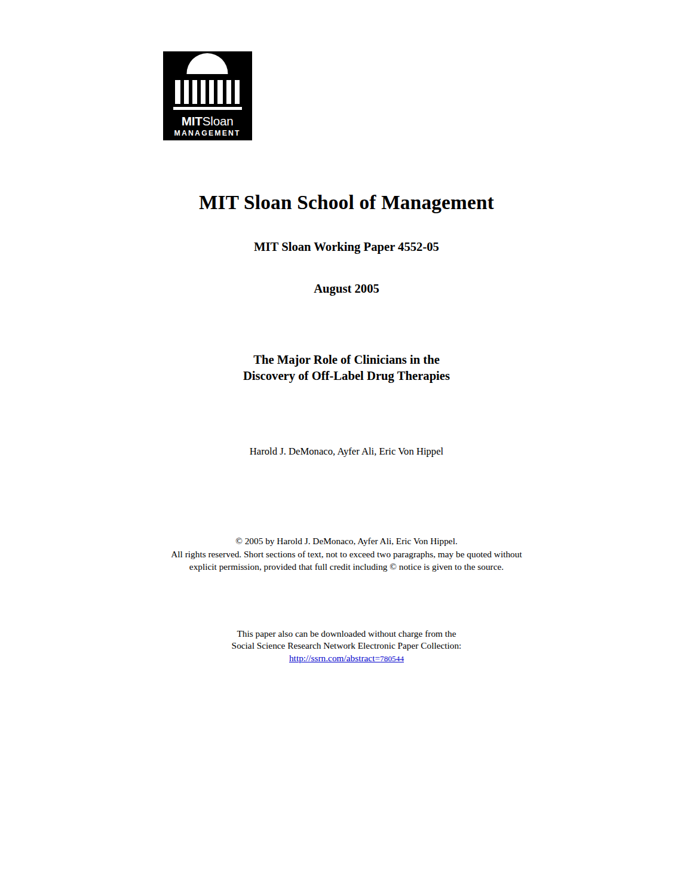MITSloan
MANAGEMENT
MIT Sloan School of Management
MIT Sloan Working Paper 4552-05
August 2005
The Major Role of Clinicians in the
Discovery of Off-Label Drug Therapies
Harold J. DeMonaco, Ayfer Ali, Eric Von Hippel
© 2005 by Harold J. DeMonaco, Ayfer Ali, Eric Von Hippel.
All rights reserved. Short sections of text, not to exceed two paragraphs, may be quoted without
explicit permission, provided that full credit including © notice is given to the source.
This paper also can be downloaded without charge from the
Social Science Research Network Electronic Paper Collection:
http://ssrn.com/abstract=780544